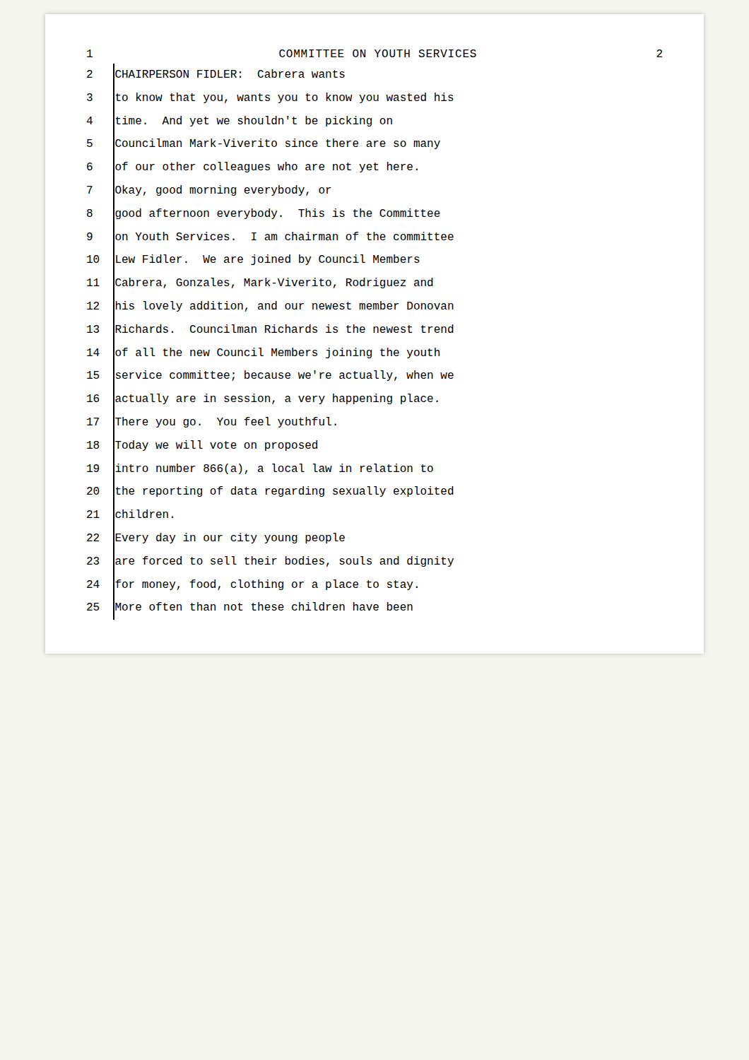1
COMMITTEE ON YOUTH SERVICES
2
| 2 | | CHAIRPERSON FIDLER: Cabrera wants |
| 3 | | to know that you, wants you to know you wasted his |
| 4 | | time. And yet we shouldn't be picking on |
| 5 | | Councilman Mark-Viverito since there are so many |
| 6 | | of our other colleagues who are not yet here. |
| 7 | | Okay, good morning everybody, or |
| 8 | | good afternoon everybody. This is the Committee |
| 9 | | on Youth Services. I am chairman of the committee |
| 10 | | Lew Fidler. We are joined by Council Members |
| 11 | | Cabrera, Gonzales, Mark-Viverito, Rodriguez and |
| 12 | | his lovely addition, and our newest member Donovan |
| 13 | | Richards. Councilman Richards is the newest trend |
| 14 | | of all the new Council Members joining the youth |
| 15 | | service committee; because we're actually, when we |
| 16 | | actually are in session, a very happening place. |
| 17 | | There you go. You feel youthful. |
| 18 | | Today we will vote on proposed |
| 19 | | intro number 866(a), a local law in relation to |
| 20 | | the reporting of data regarding sexually exploited |
| 21 | | children. |
| 22 | | Every day in our city young people |
| 23 | | are forced to sell their bodies, souls and dignity |
| 24 | | for money, food, clothing or a place to stay. |
| 25 | | More often than not these children have been |